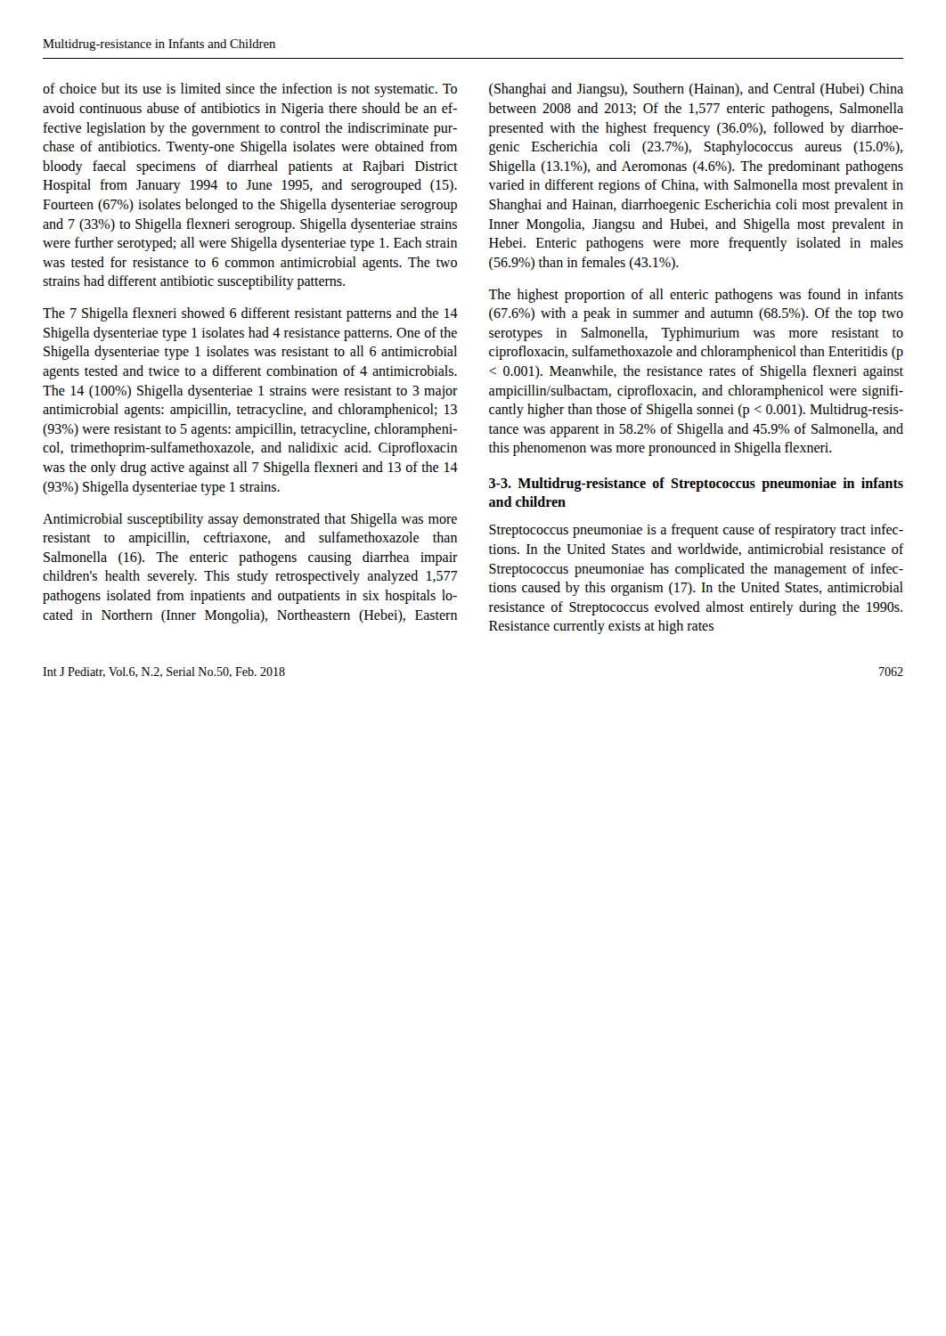Multidrug-resistance in Infants and Children
of choice but its use is limited since the infection is not systematic. To avoid continuous abuse of antibiotics in Nigeria there should be an effective legislation by the government to control the indiscriminate purchase of antibiotics. Twenty-one Shigella isolates were obtained from bloody faecal specimens of diarrheal patients at Rajbari District Hospital from January 1994 to June 1995, and serogrouped (15). Fourteen (67%) isolates belonged to the Shigella dysenteriae serogroup and 7 (33%) to Shigella flexneri serogroup. Shigella dysenteriae strains were further serotyped; all were Shigella dysenteriae type 1. Each strain was tested for resistance to 6 common antimicrobial agents. The two strains had different antibiotic susceptibility patterns.
The 7 Shigella flexneri showed 6 different resistant patterns and the 14 Shigella dysenteriae type 1 isolates had 4 resistance patterns. One of the Shigella dysenteriae type 1 isolates was resistant to all 6 antimicrobial agents tested and twice to a different combination of 4 antimicrobials. The 14 (100%) Shigella dysenteriae 1 strains were resistant to 3 major antimicrobial agents: ampicillin, tetracycline, and chloramphenicol; 13 (93%) were resistant to 5 agents: ampicillin, tetracycline, chloramphenicol, trimethoprim-sulfamethoxazole, and nalidixic acid. Ciprofloxacin was the only drug active against all 7 Shigella flexneri and 13 of the 14 (93%) Shigella dysenteriae type 1 strains.
Antimicrobial susceptibility assay demonstrated that Shigella was more resistant to ampicillin, ceftriaxone, and sulfamethoxazole than Salmonella (16). The enteric pathogens causing diarrhea impair children's health severely. This study retrospectively analyzed 1,577 pathogens isolated from inpatients and outpatients in six hospitals located in Northern (Inner Mongolia), Northeastern (Hebei), Eastern (Shanghai and Jiangsu), Southern (Hainan), and Central (Hubei) China between 2008 and 2013; Of the 1,577 enteric pathogens, Salmonella presented with the highest frequency (36.0%), followed by diarrhoegenic Escherichia coli (23.7%), Staphylococcus aureus (15.0%), Shigella (13.1%), and Aeromonas (4.6%). The predominant pathogens varied in different regions of China, with Salmonella most prevalent in Shanghai and Hainan, diarrhoegenic Escherichia coli most prevalent in Inner Mongolia, Jiangsu and Hubei, and Shigella most prevalent in Hebei. Enteric pathogens were more frequently isolated in males (56.9%) than in females (43.1%).
The highest proportion of all enteric pathogens was found in infants (67.6%) with a peak in summer and autumn (68.5%). Of the top two serotypes in Salmonella, Typhimurium was more resistant to ciprofloxacin, sulfamethoxazole and chloramphenicol than Enteritidis (p < 0.001). Meanwhile, the resistance rates of Shigella flexneri against ampicillin/sulbactam, ciprofloxacin, and chloramphenicol were significantly higher than those of Shigella sonnei (p < 0.001). Multidrug-resistance was apparent in 58.2% of Shigella and 45.9% of Salmonella, and this phenomenon was more pronounced in Shigella flexneri.
3-3. Multidrug-resistance of Streptococcus pneumoniae in infants and children
Streptococcus pneumoniae is a frequent cause of respiratory tract infections. In the United States and worldwide, antimicrobial resistance of Streptococcus pneumoniae has complicated the management of infections caused by this organism (17). In the United States, antimicrobial resistance of Streptococcus evolved almost entirely during the 1990s. Resistance currently exists at high rates
Int J Pediatr, Vol.6, N.2, Serial No.50, Feb. 2018 7062